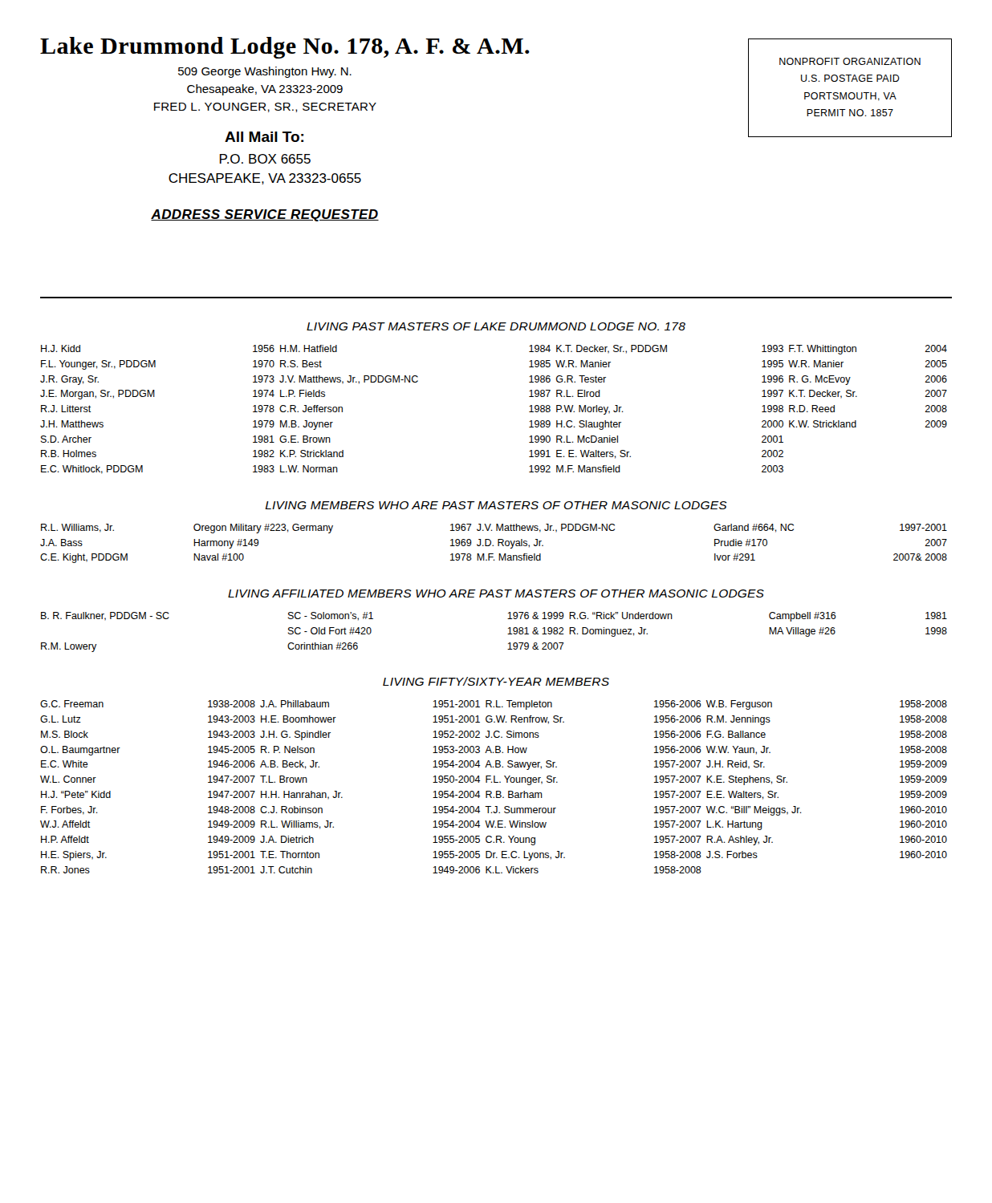NONPROFIT ORGANIZATION
U.S. POSTAGE PAID
PORTSMOUTH, VA
PERMIT NO. 1857
Lake Drummond Lodge No. 178, A. F. & A.M.
509 George Washington Hwy. N.
Chesapeake, VA 23323-2009
FRED L. YOUNGER, SR., SECRETARY
All Mail To:
P.O. BOX 6655
CHESAPEAKE, VA 23323-0655
ADDRESS SERVICE REQUESTED
LIVING PAST MASTERS OF LAKE DRUMMOND LODGE NO. 178
| H.J. Kidd | 1956 | H.M. Hatfield | 1984 | K.T. Decker, Sr., PDDGM | 1993 | F.T. Whittington | 2004 |
| F.L. Younger, Sr., PDDGM | 1970 | R.S. Best | 1985 | W.R. Manier | 1995 | W.R. Manier | 2005 |
| J.R. Gray, Sr. | 1973 | J.V. Matthews, Jr., PDDGM-NC | 1986 | G.R. Tester | 1996 | R. G. McEvoy | 2006 |
| J.E. Morgan, Sr., PDDGM | 1974 | L.P. Fields | 1987 | R.L. Elrod | 1997 | K.T. Decker, Sr. | 2007 |
| R.J. Litterst | 1978 | C.R. Jefferson | 1988 | P.W. Morley, Jr. | 1998 | R.D. Reed | 2008 |
| J.H. Matthews | 1979 | M.B. Joyner | 1989 | H.C. Slaughter | 2000 | K.W. Strickland | 2009 |
| S.D. Archer | 1981 | G.E. Brown | 1990 | R.L. McDaniel | 2001 | | |
| R.B. Holmes | 1982 | K.P. Strickland | 1991 | E. E. Walters, Sr. | 2002 | | |
| E.C. Whitlock, PDDGM | 1983 | L.W. Norman | 1992 | M.F. Mansfield | 2003 | | |
LIVING MEMBERS WHO ARE PAST MASTERS OF OTHER MASONIC LODGES
| R.L. Williams, Jr. | Oregon Military #223, Germany | 1967 | J.V. Matthews, Jr., PDDGM-NC | Garland #664, NC | 1997-2001 |
| J.A. Bass | Harmony #149 | 1969 | J.D. Royals, Jr. | Prudie #170 | 2007 |
| C.E. Kight, PDDGM | Naval #100 | 1978 | M.F. Mansfield | Ivor #291 | 2007& 2008 |
LIVING AFFILIATED MEMBERS WHO ARE PAST MASTERS OF OTHER MASONIC LODGES
| B. R. Faulkner, PDDGM - SC | SC - Solomon’s, #1 | 1976 & 1999 | R.G. “Rick” Underdown | Campbell #316 | 1981 |
| | SC - Old Fort #420 | 1981 & 1982 | R. Dominguez, Jr. | MA Village #26 | 1998 |
| R.M. Lowery | Corinthian #266 | 1979 & 2007 | | | |
LIVING FIFTY/SIXTY-YEAR MEMBERS
| G.C. Freeman | 1938-2008 | J.A. Phillabaum | 1951-2001 | R.L. Templeton | 1956-2006 | W.B. Ferguson | 1958-2008 |
| G.L. Lutz | 1943-2003 | H.E. Boomhower | 1951-2001 | G.W. Renfrow, Sr. | 1956-2006 | R.M. Jennings | 1958-2008 |
| M.S. Block | 1943-2003 | J.H. G. Spindler | 1952-2002 | J.C. Simons | 1956-2006 | F.G. Ballance | 1958-2008 |
| O.L. Baumgartner | 1945-2005 | R. P. Nelson | 1953-2003 | A.B. How | 1956-2006 | W.W. Yaun, Jr. | 1958-2008 |
| E.C. White | 1946-2006 | A.B. Beck, Jr. | 1954-2004 | A.B. Sawyer, Sr. | 1957-2007 | J.H. Reid, Sr. | 1959-2009 |
| W.L. Conner | 1947-2007 | T.L. Brown | 1950-2004 | F.L. Younger, Sr. | 1957-2007 | K.E. Stephens, Sr. | 1959-2009 |
| H.J. “Pete” Kidd | 1947-2007 | H.H. Hanrahan, Jr. | 1954-2004 | R.B. Barham | 1957-2007 | E.E. Walters, Sr. | 1959-2009 |
| F. Forbes, Jr. | 1948-2008 | C.J. Robinson | 1954-2004 | T.J. Summerour | 1957-2007 | W.C. “Bill” Meiggs, Jr. | 1960-2010 |
| W.J. Affeldt | 1949-2009 | R.L. Williams, Jr. | 1954-2004 | W.E. Winslow | 1957-2007 | L.K. Hartung | 1960-2010 |
| H.P. Affeldt | 1949-2009 | J.A. Dietrich | 1955-2005 | C.R. Young | 1957-2007 | R.A. Ashley, Jr. | 1960-2010 |
| H.E. Spiers, Jr. | 1951-2001 | T.E. Thornton | 1955-2005 | Dr. E.C. Lyons, Jr. | 1958-2008 | J.S. Forbes | 1960-2010 |
| R.R. Jones | 1951-2001 | J.T. Cutchin | 1949-2006 | K.L. Vickers | 1958-2008 | | |